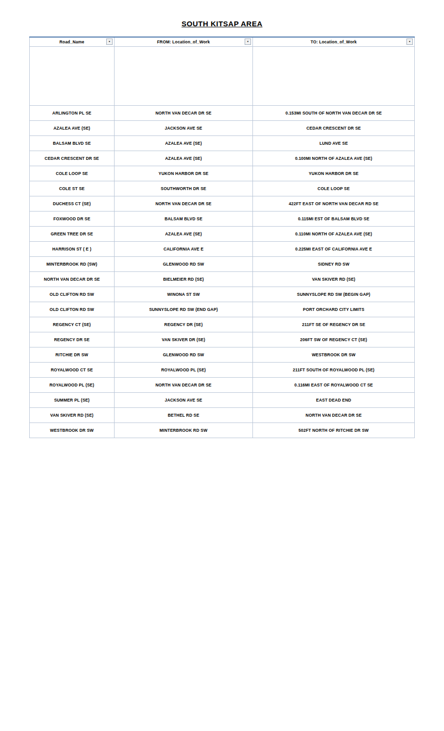SOUTH KITSAP AREA
| Road_Name ▾ | FROM: Location_of_Work ▾ | TO: Location_of_Work ▾ |
| --- | --- | --- |
| ARLINGTON PL SE | NORTH VAN DECAR DR SE | 0.153MI SOUTH OF NORTH VAN DECAR DR SE |
| AZALEA AVE (SE) | JACKSON AVE SE | CEDAR CRESCENT DR SE |
| BALSAM BLVD SE | AZALEA AVE (SE) | LUND AVE SE |
| CEDAR CRESCENT DR SE | AZALEA AVE (SE) | 0.100MI NORTH OF AZALEA AVE (SE) |
| COLE LOOP SE | YUKON HARBOR DR SE | YUKON HARBOR DR SE |
| COLE ST SE | SOUTHWORTH DR SE | COLE LOOP SE |
| DUCHESS CT (SE) | NORTH VAN DECAR DR SE | 422FT EAST OF NORTH VAN DECAR RD SE |
| FOXWOOD DR SE | BALSAM BLVD SE | 0.115MI EST OF BALSAM BLVD SE |
| GREEN TREE DR SE | AZALEA AVE (SE) | 0.110MI NORTH OF AZALEA AVE (SE) |
| HARRISON ST ( E ) | CALIFORNIA AVE E | 0.225MI EAST OF CALIFORNIA AVE E |
| MINTERBROOK RD (SW) | GLENWOOD RD SW | SIDNEY RD SW |
| NORTH VAN DECAR DR SE | BIELMEIER RD (SE) | VAN SKIVER RD (SE) |
| OLD CLIFTON RD SW | WINONA ST SW | SUNNYSLOPE RD SW (BEGIN GAP) |
| OLD CLIFTON RD SW | SUNNYSLOPE RD SW (END GAP) | PORT ORCHARD CITY LIMITS |
| REGENCY CT (SE) | REGENCY DR (SE) | 211FT SE OF REGENCY DR SE |
| REGENCY DR SE | VAN SKIVER DR (SE) | 206FT SW OF REGENCY CT (SE) |
| RITCHIE DR SW | GLENWOOD RD SW | WESTBROOK DR SW |
| ROYALWOOD CT SE | ROYALWOOD PL (SE) | 211FT SOUTH OF ROYALWOOD PL (SE) |
| ROYALWOOD PL (SE) | NORTH VAN DECAR DR SE | 0.116MI EAST OF ROYALWOOD CT SE |
| SUMMER PL (SE) | JACKSON AVE SE | EAST DEAD END |
| VAN SKIVER RD (SE) | BETHEL RD SE | NORTH VAN DECAR DR SE |
| WESTBROOK DR SW | MINTERBROOK RD SW | 502FT NORTH OF RITCHIE DR SW |